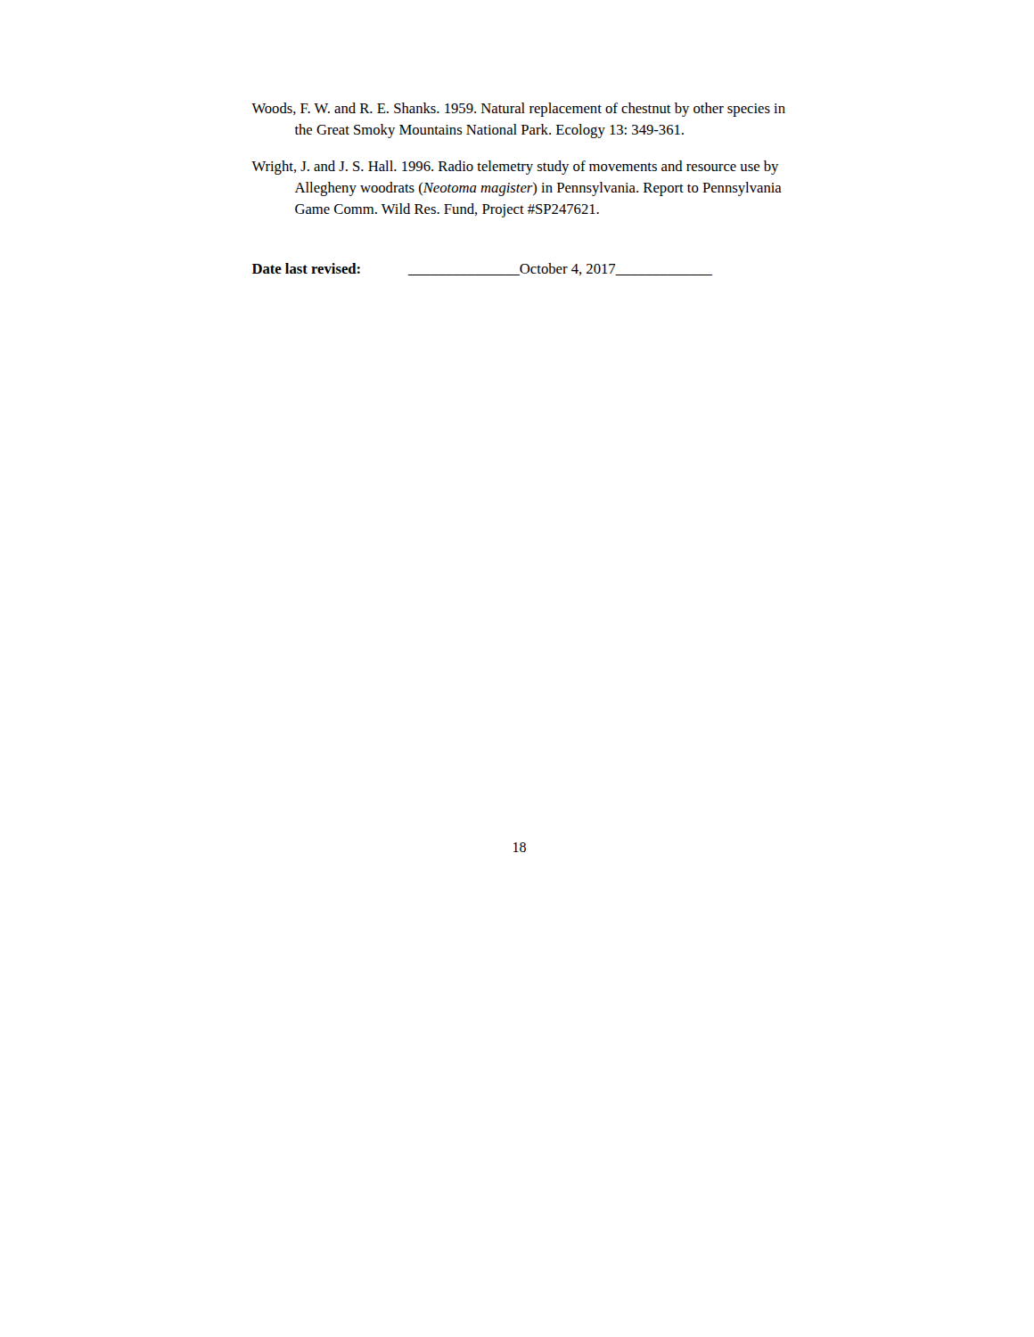Woods, F. W. and R. E. Shanks. 1959. Natural replacement of chestnut by other species in the Great Smoky Mountains National Park. Ecology 13: 349-361.
Wright, J. and J. S. Hall. 1996. Radio telemetry study of movements and resource use by Allegheny woodrats (Neotoma magister) in Pennsylvania. Report to Pennsylvania Game Comm. Wild Res. Fund, Project #SP247621.
Date last revised: _______________October 4, 2017_____________
18